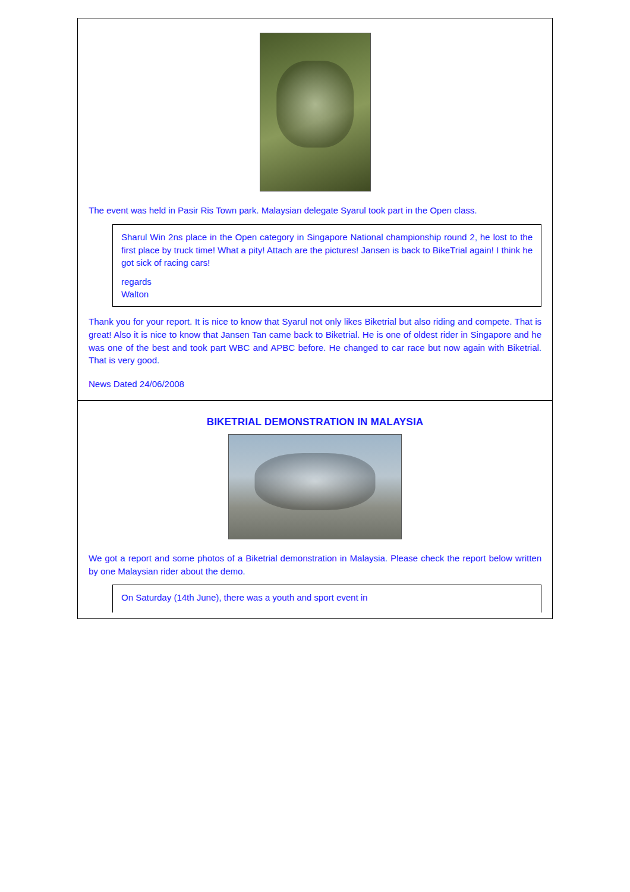The event was held in Pasir Ris Town park. Malaysian delegate Syarul took part in the Open class.
Sharul Win 2ns place in the Open category in Singapore National championship round 2, he lost to the first place by truck time! What a pity! Attach are the pictures! Jansen is back to BikeTrial again! I think he got sick of racing cars!
regards
Walton
Thank you for your report. It is nice to know that Syarul not only likes Biketrial but also riding and compete. That is great! Also it is nice to know that Jansen Tan came back to Biketrial. He is one of oldest rider in Singapore and he was one of the best and took part WBC and APBC before. He changed to car race but now again with Biketrial. That is very good.
News Dated 24/06/2008
BIKETRIAL DEMONSTRATION IN MALAYSIA
We got a report and some photos of a Biketrial demonstration in Malaysia. Please check the report below written by one Malaysian rider about the demo.
On Saturday (14th June), there was a youth and sport event in